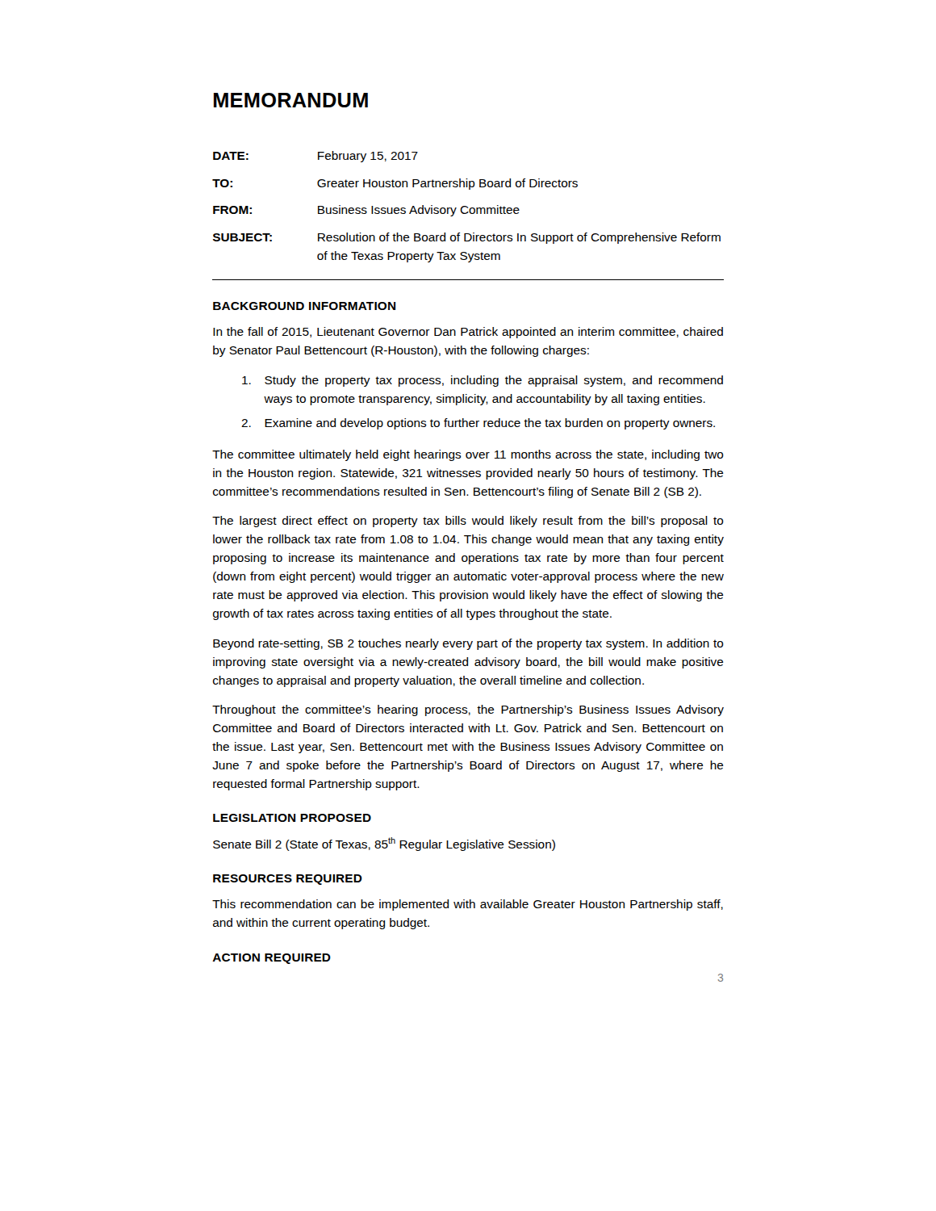MEMORANDUM
| DATE: | February 15, 2017 |
| TO: | Greater Houston Partnership Board of Directors |
| FROM: | Business Issues Advisory Committee |
| SUBJECT: | Resolution of the Board of Directors In Support of Comprehensive Reform of the Texas Property Tax System |
Background Information
In the fall of 2015, Lieutenant Governor Dan Patrick appointed an interim committee, chaired by Senator Paul Bettencourt (R-Houston), with the following charges:
Study the property tax process, including the appraisal system, and recommend ways to promote transparency, simplicity, and accountability by all taxing entities.
Examine and develop options to further reduce the tax burden on property owners.
The committee ultimately held eight hearings over 11 months across the state, including two in the Houston region. Statewide, 321 witnesses provided nearly 50 hours of testimony. The committee’s recommendations resulted in Sen. Bettencourt’s filing of Senate Bill 2 (SB 2).
The largest direct effect on property tax bills would likely result from the bill’s proposal to lower the rollback tax rate from 1.08 to 1.04. This change would mean that any taxing entity proposing to increase its maintenance and operations tax rate by more than four percent (down from eight percent) would trigger an automatic voter-approval process where the new rate must be approved via election. This provision would likely have the effect of slowing the growth of tax rates across taxing entities of all types throughout the state.
Beyond rate-setting, SB 2 touches nearly every part of the property tax system. In addition to improving state oversight via a newly-created advisory board, the bill would make positive changes to appraisal and property valuation, the overall timeline and collection.
Throughout the committee’s hearing process, the Partnership’s Business Issues Advisory Committee and Board of Directors interacted with Lt. Gov. Patrick and Sen. Bettencourt on the issue. Last year, Sen. Bettencourt met with the Business Issues Advisory Committee on June 7 and spoke before the Partnership’s Board of Directors on August 17, where he requested formal Partnership support.
Legislation Proposed
Senate Bill 2 (State of Texas, 85th Regular Legislative Session)
Resources Required
This recommendation can be implemented with available Greater Houston Partnership staff, and within the current operating budget.
Action Required
3